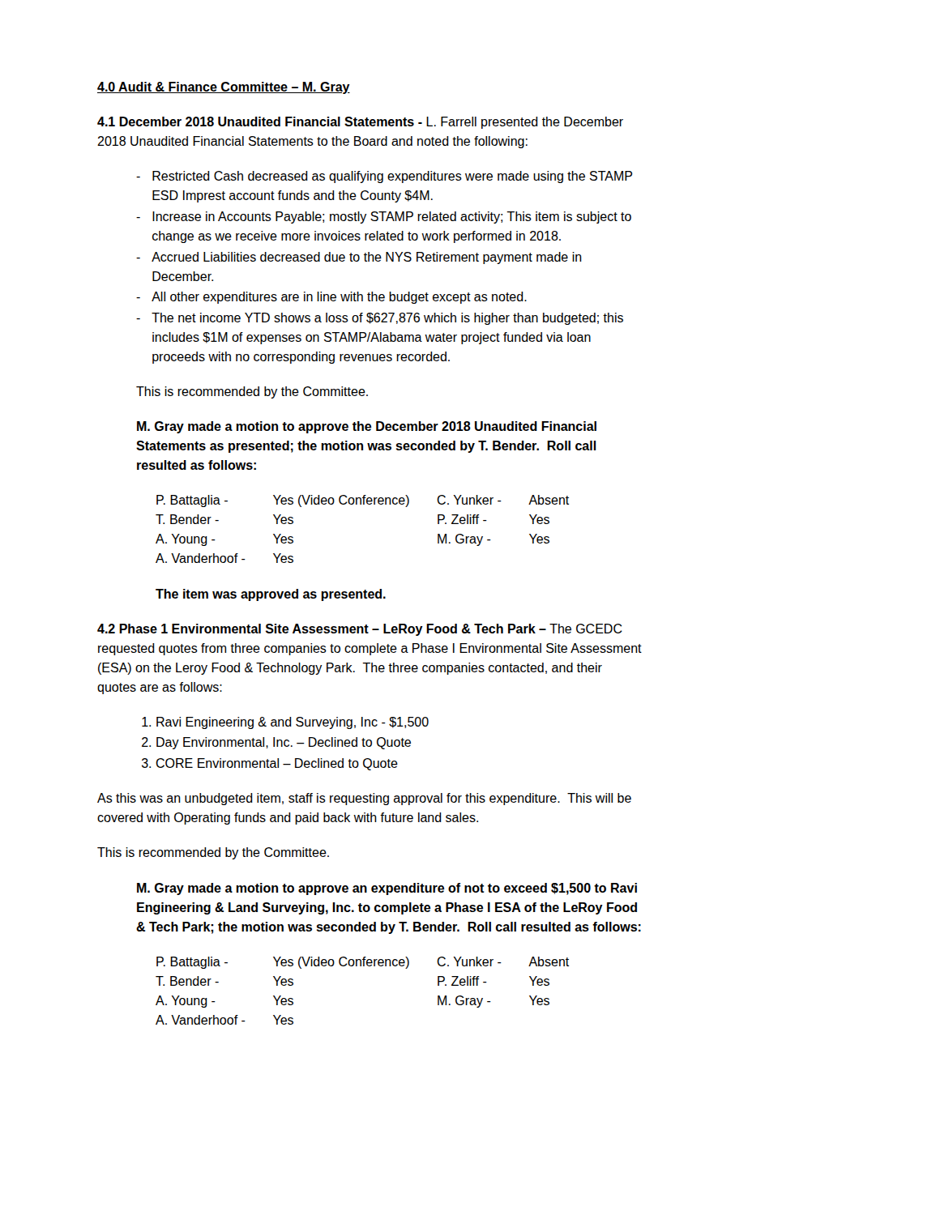4.0 Audit & Finance Committee – M. Gray
4.1 December 2018 Unaudited Financial Statements - L. Farrell presented the December 2018 Unaudited Financial Statements to the Board and noted the following:
Restricted Cash decreased as qualifying expenditures were made using the STAMP ESD Imprest account funds and the County $4M.
Increase in Accounts Payable; mostly STAMP related activity; This item is subject to change as we receive more invoices related to work performed in 2018.
Accrued Liabilities decreased due to the NYS Retirement payment made in December.
All other expenditures are in line with the budget except as noted.
The net income YTD shows a loss of $627,876 which is higher than budgeted; this includes $1M of expenses on STAMP/Alabama water project funded via loan proceeds with no corresponding revenues recorded.
This is recommended by the Committee.
M. Gray made a motion to approve the December 2018 Unaudited Financial Statements as presented; the motion was seconded by T. Bender. Roll call resulted as follows:
| P. Battaglia - | Yes (Video Conference) | C. Yunker - | Absent |
| T. Bender - | Yes | P. Zeliff - | Yes |
| A. Young - | Yes | M. Gray - | Yes |
| A. Vanderhoof - | Yes | | |
The item was approved as presented.
4.2 Phase 1 Environmental Site Assessment – LeRoy Food & Tech Park – The GCEDC requested quotes from three companies to complete a Phase I Environmental Site Assessment (ESA) on the Leroy Food & Technology Park. The three companies contacted, and their quotes are as follows:
Ravi Engineering & and Surveying, Inc - $1,500
Day Environmental, Inc. – Declined to Quote
CORE Environmental – Declined to Quote
As this was an unbudgeted item, staff is requesting approval for this expenditure. This will be covered with Operating funds and paid back with future land sales.
This is recommended by the Committee.
M. Gray made a motion to approve an expenditure of not to exceed $1,500 to Ravi Engineering & Land Surveying, Inc. to complete a Phase I ESA of the LeRoy Food & Tech Park; the motion was seconded by T. Bender. Roll call resulted as follows:
| P. Battaglia - | Yes (Video Conference) | C. Yunker - | Absent |
| T. Bender - | Yes | P. Zeliff - | Yes |
| A. Young - | Yes | M. Gray - | Yes |
| A. Vanderhoof - | Yes | | |